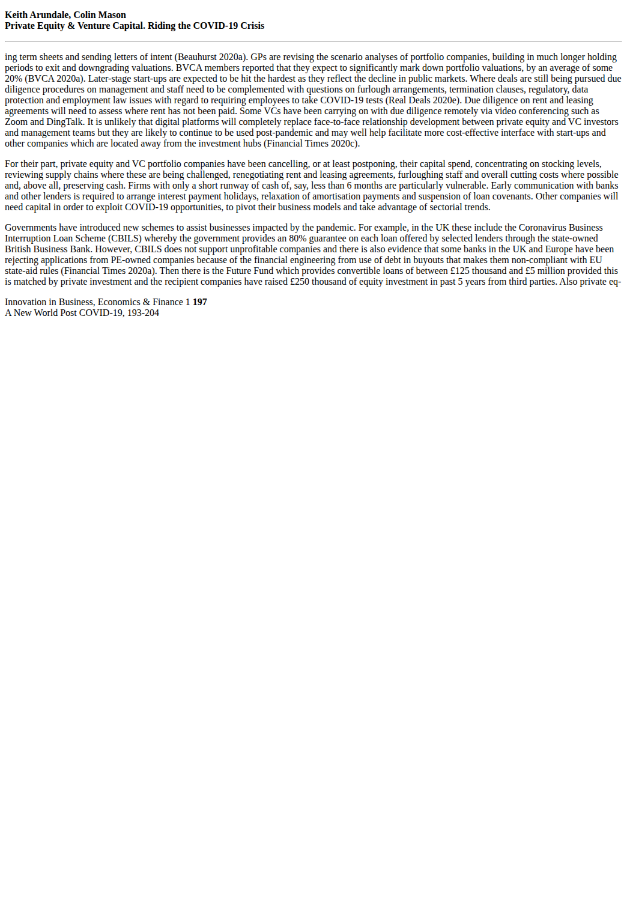Keith Arundale, Colin Mason
Private Equity & Venture Capital. Riding the COVID-19 Crisis
ing term sheets and sending letters of intent (Beauhurst 2020a). GPs are revising the scenario analyses of portfolio companies, building in much longer holding periods to exit and downgrading valuations. BVCA members reported that they expect to significantly mark down portfolio valuations, by an average of some 20% (BVCA 2020a). Later-stage start-ups are expected to be hit the hardest as they reflect the decline in public markets. Where deals are still being pursued due diligence procedures on management and staff need to be complemented with questions on furlough arrangements, termination clauses, regulatory, data protection and employment law issues with regard to requiring employees to take COVID-19 tests (Real Deals 2020e). Due diligence on rent and leasing agreements will need to assess where rent has not been paid. Some VCs have been carrying on with due diligence remotely via video conferencing such as Zoom and DingTalk. It is unlikely that digital platforms will completely replace face-to-face relationship development between private equity and VC investors and management teams but they are likely to continue to be used post-pandemic and may well help facilitate more cost-effective interface with start-ups and other companies which are located away from the investment hubs (Financial Times 2020c).
For their part, private equity and VC portfolio companies have been cancelling, or at least postponing, their capital spend, concentrating on stocking levels, reviewing supply chains where these are being challenged, renegotiating rent and leasing agreements, furloughing staff and overall cutting costs where possible and, above all, preserving cash. Firms with only a short runway of cash of, say, less than 6 months are particularly vulnerable. Early communication with banks and other lenders is required to arrange interest payment holidays, relaxation of amortisation payments and suspension of loan covenants. Other companies will need capital in order to exploit COVID-19 opportunities, to pivot their business models and take advantage of sectorial trends.
Governments have introduced new schemes to assist businesses impacted by the pandemic. For example, in the UK these include the Coronavirus Business Interruption Loan Scheme (CBILS) whereby the government provides an 80% guarantee on each loan offered by selected lenders through the state-owned British Business Bank. However, CBILS does not support unprofitable companies and there is also evidence that some banks in the UK and Europe have been rejecting applications from PE-owned companies because of the financial engineering from use of debt in buyouts that makes them non-compliant with EU state-aid rules (Financial Times 2020a). Then there is the Future Fund which provides convertible loans of between £125 thousand and £5 million provided this is matched by private investment and the recipient companies have raised £250 thousand of equity investment in past 5 years from third parties. Also private eq-
Innovation in Business, Economics & Finance 1 197
A New World Post COVID-19, 193-204